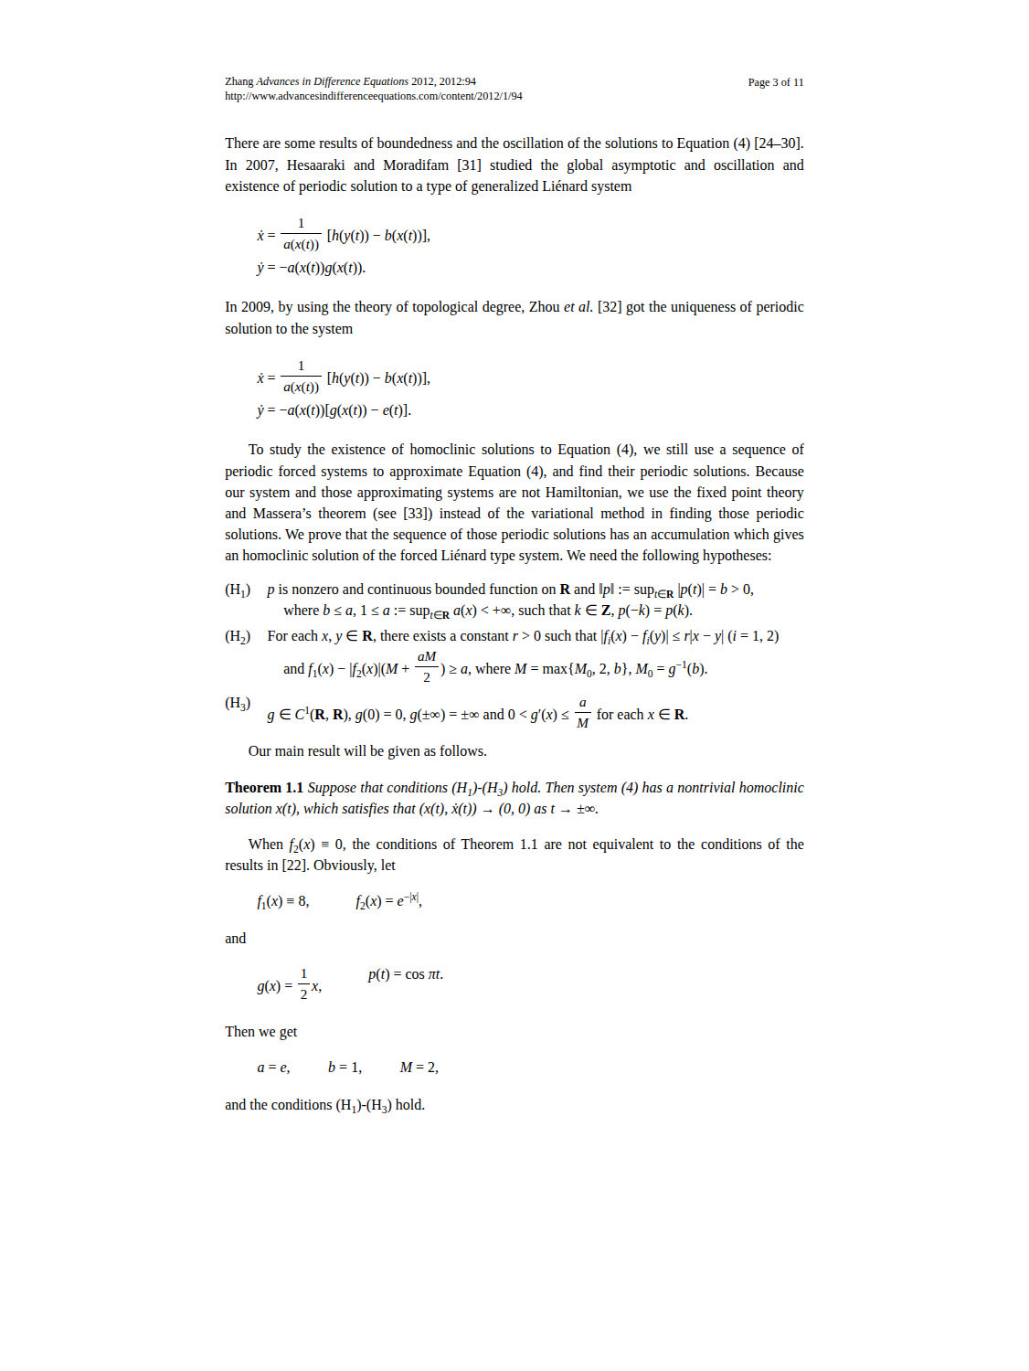Zhang Advances in Difference Equations 2012, 2012:94
http://www.advancesindifferenceequations.com/content/2012/1/94
Page 3 of 11
There are some results of boundedness and the oscillation of the solutions to Equation (4) [24–30]. In 2007, Hesaaraki and Moradifam [31] studied the global asymptotic and oscillation and existence of periodic solution to a type of generalized Liénard system
ẋ = 1 a(x(t)) [h(y(t)) − b(x(t))],
ẏ = −a(x(t))g(x(t)).
In 2009, by using the theory of topological degree, Zhou et al. [32] got the uniqueness of periodic solution to the system
ẋ = 1 a(x(t)) [h(y(t)) − b(x(t))],
ẏ = −a(x(t))[g(x(t)) − e(t)].
To study the existence of homoclinic solutions to Equation (4), we still use a sequence of periodic forced systems to approximate Equation (4), and find their periodic solutions. Because our system and those approximating systems are not Hamiltonian, we use the fixed point theory and Massera’s theorem (see [33]) instead of the variational method in finding those periodic solutions. We prove that the sequence of those periodic solutions has an accumulation which gives an homoclinic solution of the forced Liénard type system. We need the following hypotheses:
(H1)
p is nonzero and continuous bounded function on R and ‖p‖ := supt∈R |p(t)| = b > 0, where b ≤ a, 1 ≤ a := supt∈R a(x) < +∞, such that k ∈ Z, p(−k) = p(k).
(H2)
For each x, y ∈ R, there exists a constant r > 0 such that |fi(x) − fi(y)| ≤ r|x − y| (i = 1, 2) and f1(x) − |f2(x)|(M + aM 2) ≥ a, where M = max{M0, 2, b}, M0 = g−1(b).
(H3)
g ∈ C1(R, R), g(0) = 0, g(±∞) = ±∞ and 0 < g′(x) ≤ aM for each x ∈ R.
Our main result will be given as follows.
Theorem 1.1 Suppose that conditions (H1)-(H3) hold. Then system (4) has a nontrivial homoclinic solution x(t), which satisfies that (x(t), ẋ(t)) → (0, 0) as t → ±∞.
When f2(x) ≡ 0, the conditions of Theorem 1.1 are not equivalent to the conditions of the results in [22]. Obviously, let
f1(x) ≡ 8,
f2(x) = e−|x|,
and
g(x) = 12 x,
p(t) = cos πt.
Then we get
a = e,
b = 1,
M = 2,
and the conditions (H1)-(H3) hold.